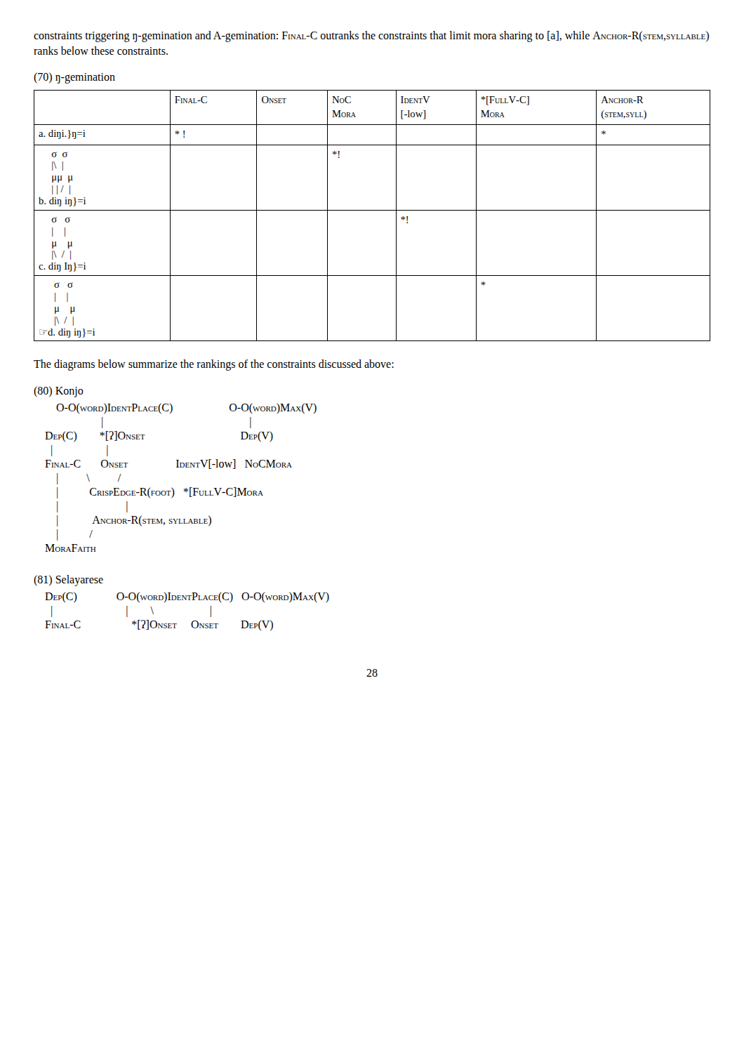constraints triggering ŋ-gemination and A-gemination: Final-C outranks the constraints that limit mora sharing to [a], while Anchor-R(stem,syllable) ranks below these constraints.
(70) ŋ-gemination
| | Final -C | Onset | NoC Mora | IdentV [-low] | *[ FullV -C] Mora | Anchor -R ( stem,syll ) |
| --- | --- | --- | --- | --- | --- | --- |
| a. diŋi.}ŋ=i | * ! | | | | | * |
| σ σ /\ / μμ μ / / / / b. diŋ iŋ}=i | | | *! | | | |
| σ σ / / μ μ /\ / / c. diŋ Iŋ}=i | | | | *! | | |
| σ σ / / μ μ /\ / / ☞d. diŋ iŋ}=i | | | | | * | |
The diagrams below summarize the rankings of the constraints discussed above:
(80) Konjo
O-O(word)IdentPlace(C) O-O(word)Max(V) | | Dep(C) *[ʔ]Onset Dep(V) | | Final-C Onset IdentV[-low] NoCMora | \ / | CrispEdge-R(foot) *[FullV-C]Mora | | | Anchor-R(stem, syllable) | / MoraFaith
(81) Selayarese
Dep(C) O-O(word)IdentPlace(C) O-O(word)Max(V) | | \ | Final-C *[ʔ]Onset Onset Dep(V)
28